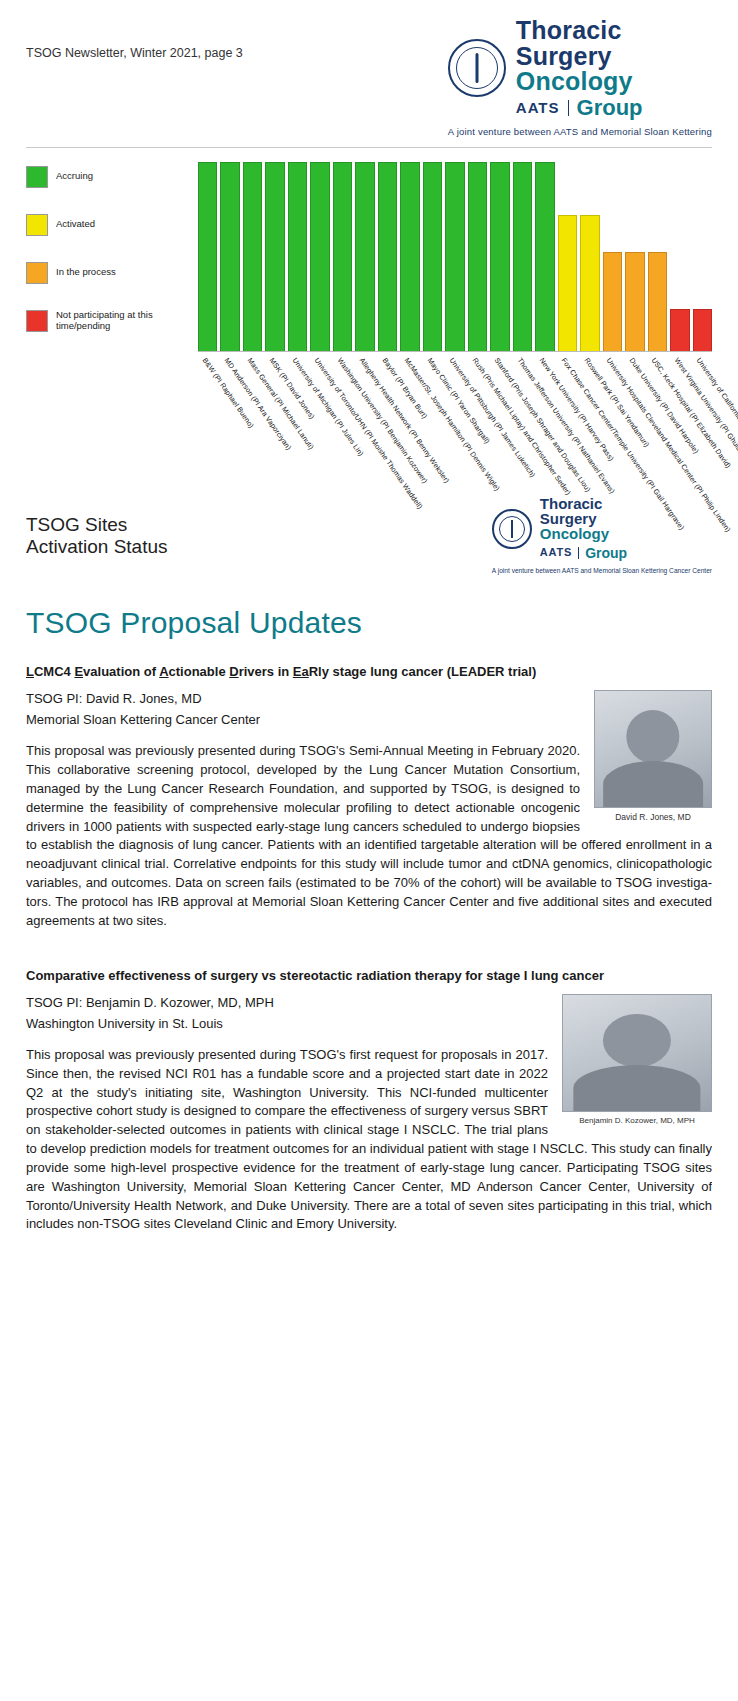TSOG Newsletter, Winter 2021, page 3
Thoracic Surgery Oncology
AATS Group
A joint venture between AATS and Memorial Sloan Kettering
Accruing
Activated
In the process
Not participating at this
time/pending
B&W (PI Raphael Bueno)
MD Anderson (PI Ara Vaporciyan)
Mass General (PI Michael Lanuti)
MSK (PI David Jones)
University of Michigan (PI Jules Lin)
University of Toronto/UHN (PI Moishe Thomas Waddell)
Washington University (PI Benjamin Kozower)
Allegheny Health Network (PI Benny Weksler)
Baylor (PI Bryan Burt)
McMaster/St. Joseph Hamilton (PI Dennis Wigle)
Mayo Clinic (PI Yaron Shargall)
University of Pittsburgh (PI James Luketich)
Rush (Pris Michael Liptay) and Christopher Seder)
Stanford (Pris Joseph Shrager and Douglas Liou)
Thomas Jefferson University (PI Nathaniel Evans)
New York University (PI Harvey Pass)
Fox Chase Cancer Center/Temple University (PI Gail Hargrave)
Roswell Park (PI Sai Yendamuri)
University Hospitals Cleveland Medical Center (PI Philip Linden)
Duke University (PI David Harpole)
USC, Keck Hospital (PI Elizabeth David)
West Virginia University (PI Ghulam Abbas)
University of California - Los Angeles (PI Jay Lee)
TSOG Sites
Activation Status
Thoracic Surgery Oncology
AATS Group
A joint venture between AATS and Memorial Sloan Kettering Cancer Center
TSOG Proposal Updates
LCMC4 Evaluation of Actionable Drivers in Ea Rly stage lung cancer (LEADER trial)
David R. Jones, MD
TSOG PI: David R. Jones, MD
Memorial Sloan Kettering Cancer Center
This proposal was previously presented during TSOG's Semi-Annual Meeting in February 2020. This collaborative screening protocol, developed by the Lung Cancer Mutation Consortium, managed by the Lung Cancer Research Foundation, and supported by TSOG, is designed to determine the feasibility of comprehensive molecular profiling to detect actionable oncogenic drivers in 1000 patients with suspected early-stage lung cancers scheduled to undergo biopsies to establish the diagnosis of lung cancer. Patients with an identified targetable alteration will be offered enrollment in a neoadjuvant clinical trial. Correlative endpoints for this study will include tumor and ctDNA genomics, clinicopathologic variables, and outcomes. Data on screen fails (estimated to be 70% of the cohort) will be available to TSOG investigators. The protocol has IRB approval at Memorial Sloan Kettering Cancer Center and five additional sites and executed agreements at two sites.
Comparative effectiveness of surgery vs stereotactic radiation therapy for stage I lung cancer
Benjamin D. Kozower, MD, MPH
TSOG PI: Benjamin D. Kozower, MD, MPH
Washington University in St. Louis
This proposal was previously presented during TSOG's first request for proposals in 2017. Since then, the revised NCI R01 has a fundable score and a projected start date in 2022 Q2 at the study's initiating site, Washington University. This NCI-funded multicenter prospective cohort study is designed to compare the effectiveness of surgery versus SBRT on stakeholder-selected outcomes in patients with clinical stage I NSCLC. The trial plans to develop prediction models for treatment outcomes for an individual patient with stage I NSCLC. This study can finally provide some high-level prospective evidence for the treatment of early-stage lung cancer. Participating TSOG sites are Washington University, Memorial Sloan Kettering Cancer Center, MD Anderson Cancer Center, University of Toronto/University Health Network, and Duke University. There are a total of seven sites participating in this trial, which includes non-TSOG sites Cleveland Clinic and Emory University.